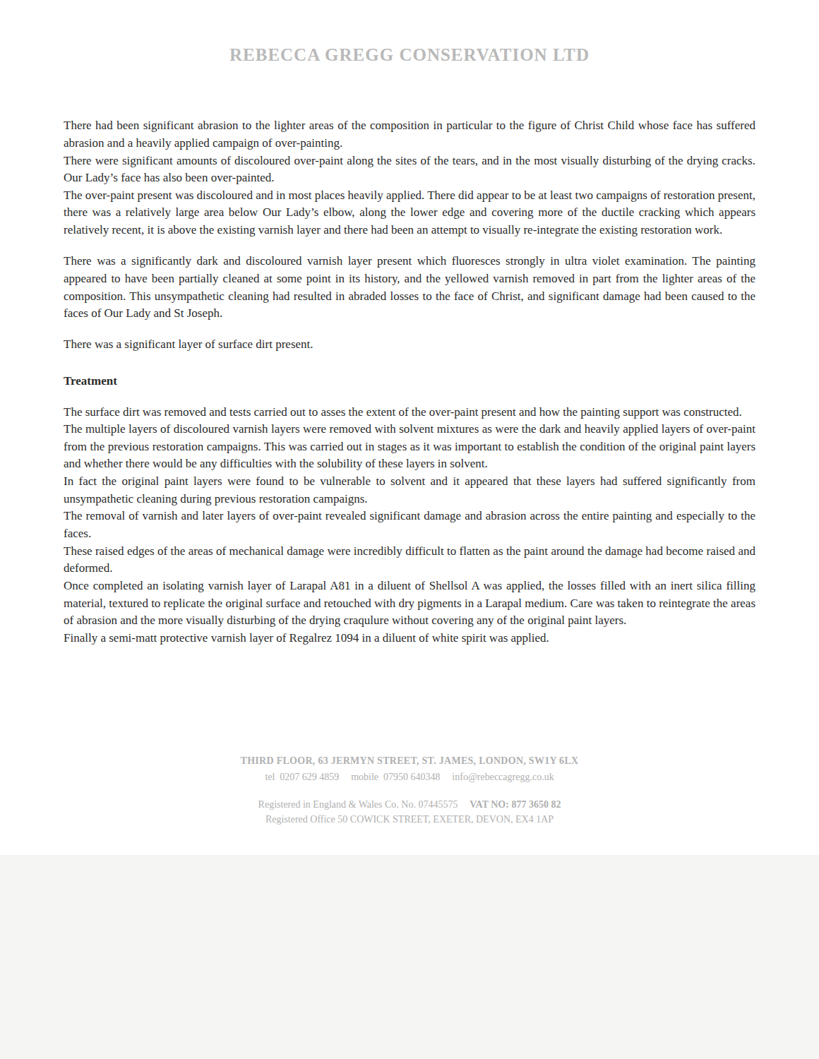Rebecca Gregg Conservation Ltd
There had been significant abrasion to the lighter areas of the composition in particular to the figure of Christ Child whose face has suffered abrasion and a heavily applied campaign of over-painting.
There were significant amounts of discoloured over-paint along the sites of the tears, and in the most visually disturbing of the drying cracks. Our Lady’s face has also been over-painted.
The over-paint present was discoloured and in most places heavily applied. There did appear to be at least two campaigns of restoration present, there was a relatively large area below Our Lady’s elbow, along the lower edge and covering more of the ductile cracking which appears relatively recent, it is above the existing varnish layer and there had been an attempt to visually re-integrate the existing restoration work.
There was a significantly dark and discoloured varnish layer present which fluoresces strongly in ultra violet examination. The painting appeared to have been partially cleaned at some point in its history, and the yellowed varnish removed in part from the lighter areas of the composition. This unsympathetic cleaning had resulted in abraded losses to the face of Christ, and significant damage had been caused to the faces of Our Lady and St Joseph.
There was a significant layer of surface dirt present.
Treatment
The surface dirt was removed and tests carried out to asses the extent of the over-paint present and how the painting support was constructed.
The multiple layers of discoloured varnish layers were removed with solvent mixtures as were the dark and heavily applied layers of over-paint from the previous restoration campaigns. This was carried out in stages as it was important to establish the condition of the original paint layers and whether there would be any difficulties with the solubility of these layers in solvent.
In fact the original paint layers were found to be vulnerable to solvent and it appeared that these layers had suffered significantly from unsympathetic cleaning during previous restoration campaigns.
The removal of varnish and later layers of over-paint revealed significant damage and abrasion across the entire painting and especially to the faces.
These raised edges of the areas of mechanical damage were incredibly difficult to flatten as the paint around the damage had become raised and deformed.
Once completed an isolating varnish layer of Larapal A81 in a diluent of Shellsol A was applied, the losses filled with an inert silica filling material, textured to replicate the original surface and retouched with dry pigments in a Larapal medium. Care was taken to reintegrate the areas of abrasion and the more visually disturbing of the drying craqulure without covering any of the original paint layers.
Finally a semi-matt protective varnish layer of Regalrez 1094 in a diluent of white spirit was applied.
THIRD FLOOR, 63 JERMYN STREET, ST. JAMES, LONDON, SW1Y 6LX
tel 0207 629 4859 mobile 07950 640348 info@rebeccagregg.co.uk
Registered in England & Wales Co. No. 07445575 VAT NO: 877 3650 82
Registered Office 50 COWICK STREET, EXETER, DEVON, EX4 1AP